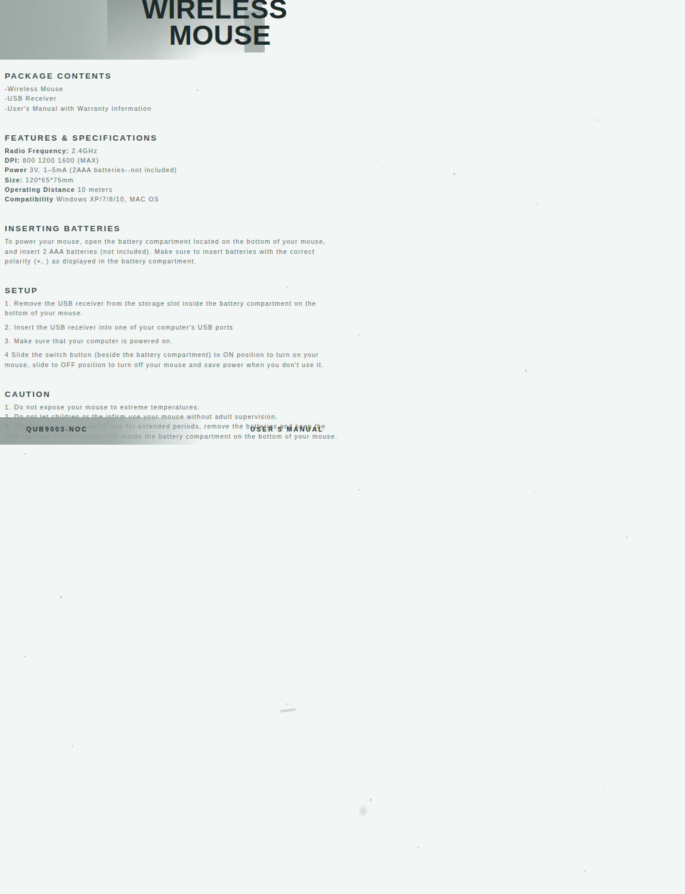WIRELESS MOUSE
Package Contents
-Wireless Mouse
-USB Receiver
-User's Manual with Warranty Information
Features & Specifications
Radio Frequency: 2.4GHz
DPI: 800 1200 1600 (MAX)
Power 3V, 1–5mA (2AAA batteries--not included)
Size: 120*65*75mm
Operating Distance 10 meters
Compatibility Windows XP/7/8/10, MAC OS
Inserting Batteries
To power your mouse, open the battery compartment located on the bottom of your mouse, and insert 2 AAA batteries (not included). Make sure to insert batteries with the correct polarity (+, ) as displayed in the battery compartment.
Setup
1. Remove the USB receiver from the storage slot inside the battery compartment on the bottom of your mouse.
2. Insert the USB receiver into one of your computer's USB ports
3. Make sure that your computer is powered on.
4 Slide the switch button (beside the battery compartment) to ON position to turn on your mouse, slide to OFF position to turn off your mouse and save power when you don't use it.
Caution
1. Do not expose your mouse to extreme temperatures.
2. Do not let children or the infirm use your mouse without adult supervision.
3. When your mouse is not in use for extended periods, remove the batteries and keep the USB receiver in the storage slot inside the battery compartment on the bottom of your mouse.
QUB9003-NOC
USER S MANUAL